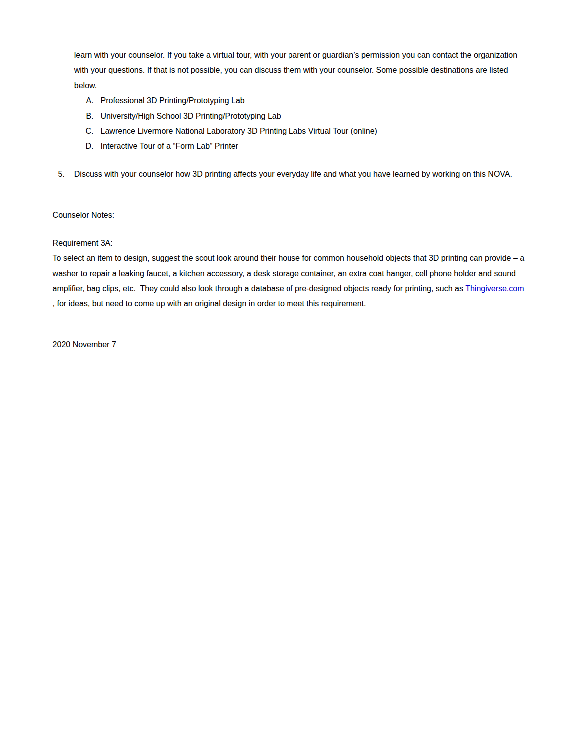learn with your counselor. If you take a virtual tour, with your parent or guardian’s permission you can contact the organization with your questions. If that is not possible, you can discuss them with your counselor. Some possible destinations are listed below.
Professional 3D Printing/Prototyping Lab
University/High School 3D Printing/Prototyping Lab
Lawrence Livermore National Laboratory 3D Printing Labs Virtual Tour (online)
Interactive Tour of a “Form Lab” Printer
Discuss with your counselor how 3D printing affects your everyday life and what you have learned by working on this NOVA.
Counselor Notes:
Requirement 3A:
To select an item to design, suggest the scout look around their house for common household objects that 3D printing can provide – a washer to repair a leaking faucet, a kitchen accessory, a desk storage container, an extra coat hanger, cell phone holder and sound amplifier, bag clips, etc. They could also look through a database of pre-designed objects ready for printing, such as Thingiverse.com , for ideas, but need to come up with an original design in order to meet this requirement.
2020 November 7